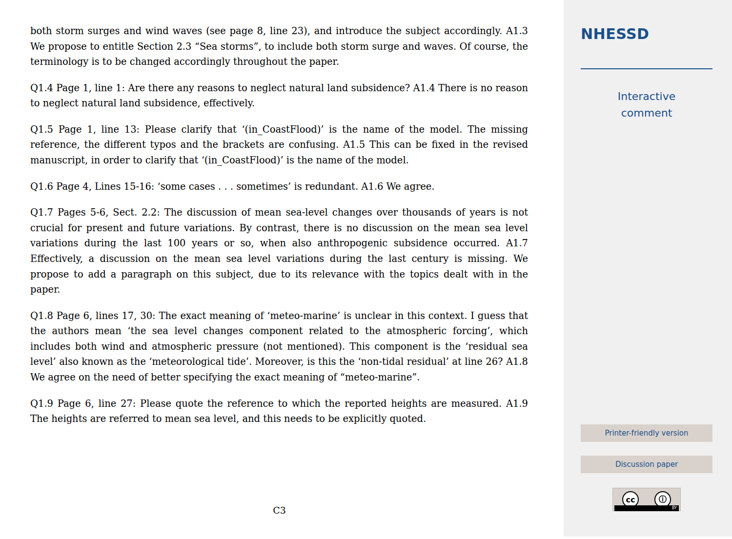NHESSD
Interactive
comment
Printer-friendly version
Discussion paper
cc
ⓘ
BY
both storm surges and wind waves (see page 8, line 23), and introduce the subject accordingly. A1.3 We propose to entitle Section 2.3 “Sea storms”, to include both storm surge and waves. Of course, the terminology is to be changed accordingly throughout the paper.
Q1.4 Page 1, line 1: Are there any reasons to neglect natural land subsidence? A1.4 There is no reason to neglect natural land subsidence, effectively.
Q1.5 Page 1, line 13: Please clarify that ‘(in_CoastFlood)’ is the name of the model. The missing reference, the different typos and the brackets are confusing. A1.5 This can be fixed in the revised manuscript, in order to clarify that ‘(in_CoastFlood)’ is the name of the model.
Q1.6 Page 4, Lines 15-16: ‘some cases . . . sometimes’ is redundant. A1.6 We agree.
Q1.7 Pages 5-6, Sect. 2.2: The discussion of mean sea-level changes over thousands of years is not crucial for present and future variations. By contrast, there is no discussion on the mean sea level variations during the last 100 years or so, when also anthropogenic subsidence occurred. A1.7 Effectively, a discussion on the mean sea level variations during the last century is missing. We propose to add a paragraph on this subject, due to its relevance with the topics dealt with in the paper.
Q1.8 Page 6, lines 17, 30: The exact meaning of ‘meteo-marine’ is unclear in this context. I guess that the authors mean ‘the sea level changes component related to the atmospheric forcing’, which includes both wind and atmospheric pressure (not mentioned). This component is the ‘residual sea level’ also known as the ‘meteorological tide’. Moreover, is this the ‘non-tidal residual’ at line 26? A1.8 We agree on the need of better specifying the exact meaning of “meteo-marine”.
Q1.9 Page 6, line 27: Please quote the reference to which the reported heights are measured. A1.9 The heights are referred to mean sea level, and this needs to be explicitly quoted.
C3